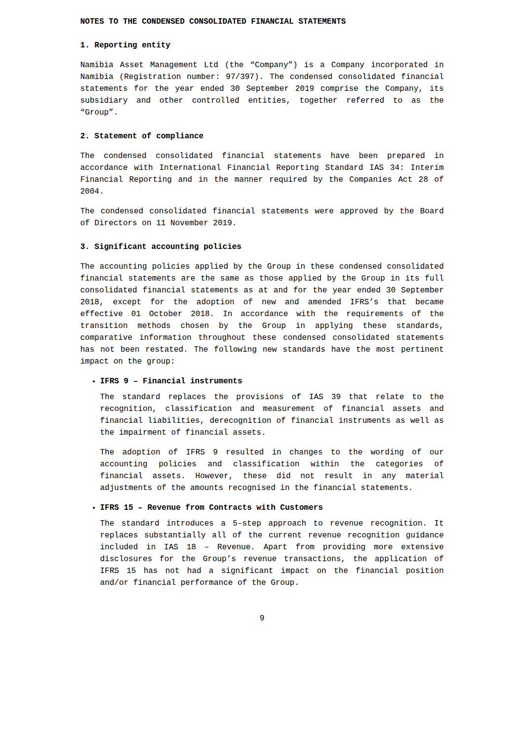NOTES TO THE CONDENSED CONSOLIDATED FINANCIAL STATEMENTS
1. Reporting entity
Namibia Asset Management Ltd (the “Company”) is a Company incorporated in Namibia (Registration number: 97/397). The condensed consolidated financial statements for the year ended 30 September 2019 comprise the Company, its subsidiary and other controlled entities, together referred to as the “Group”.
2. Statement of compliance
The condensed consolidated financial statements have been prepared in accordance with International Financial Reporting Standard IAS 34: Interim Financial Reporting and in the manner required by the Companies Act 28 of 2004.
The condensed consolidated financial statements were approved by the Board of Directors on 11 November 2019.
3. Significant accounting policies
The accounting policies applied by the Group in these condensed consolidated financial statements are the same as those applied by the Group in its full consolidated financial statements as at and for the year ended 30 September 2018, except for the adoption of new and amended IFRS’s that became effective 01 October 2018. In accordance with the requirements of the transition methods chosen by the Group in applying these standards, comparative information throughout these condensed consolidated statements has not been restated. The following new standards have the most pertinent impact on the group:
IFRS 9 – Financial instruments
The standard replaces the provisions of IAS 39 that relate to the recognition, classification and measurement of financial assets and financial liabilities, derecognition of financial instruments as well as the impairment of financial assets.
The adoption of IFRS 9 resulted in changes to the wording of our accounting policies and classification within the categories of financial assets. However, these did not result in any material adjustments of the amounts recognised in the financial statements.
IFRS 15 – Revenue from Contracts with Customers
The standard introduces a 5-step approach to revenue recognition. It replaces substantially all of the current revenue recognition guidance included in IAS 18 – Revenue. Apart from providing more extensive disclosures for the Group’s revenue transactions, the application of IFRS 15 has not had a significant impact on the financial position and/or financial performance of the Group.
9